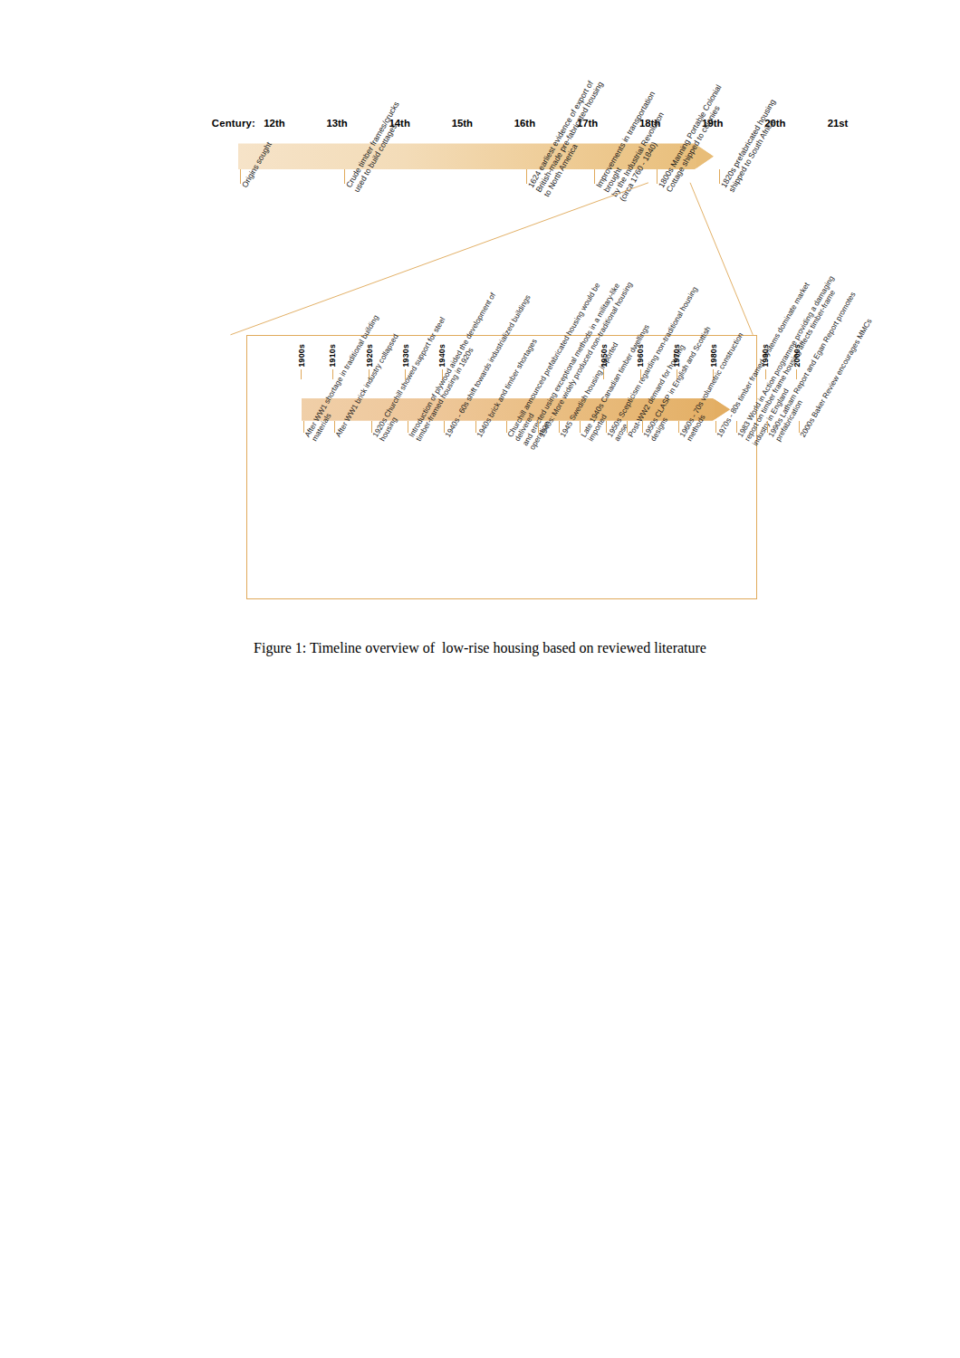Century:
12th 13th 14th 15th 16th 17th 18th 19th 20th 21st
Origins sought
Crude timber frames/crucks
used to build cottages
1624 earliest evidence of export of
British-made pre-fabricated housing
to North America
Improvements in transportation brought
by the Industrial Revolution
(circa 1760 - 1840)
1800s Manning Portable Colonial
Cottage shipped to colonies
1820s prefabricated housing
shipped to South Africa
1900s
1910s
1920s
1930s
1940s
1950s
1960s
1970s
1980s
1990s
2000s
After WW1 shortage in traditional building materials
After WW1 brick industry collapsed
1920s Churchill showed support for steel housing
Introduction of plywood aided the development of
timber-framed housing in 1920s
1940s - 60s shift towards industrialized buildings
1940s brick and timber shortages
Churchill announced prefabricated housing would be delivered
and erected using exceptional methods in a military-like operation
1940s: More widely produced non-traditional housing
1945 Swedish housing imported
Late 1940s Canadian timber dwellings imported
1950s Scepticism regarding non-traditional housing arose
Post-WW2 demand for housing
1950s CLASP in English and Scottish designs
1960s - 70s volumetric construction
methods
1970s - 80s timber framed systems dominate market
1983 World in Action programme providing a damaging
report on timber frame housing affects timber-frame
industry in England
1990s Latham Report and Egan Report promotes prefabrication
2000s Baker Review encourages MMCs
Figure 1: Timeline overview of low-rise housing based on reviewed literature